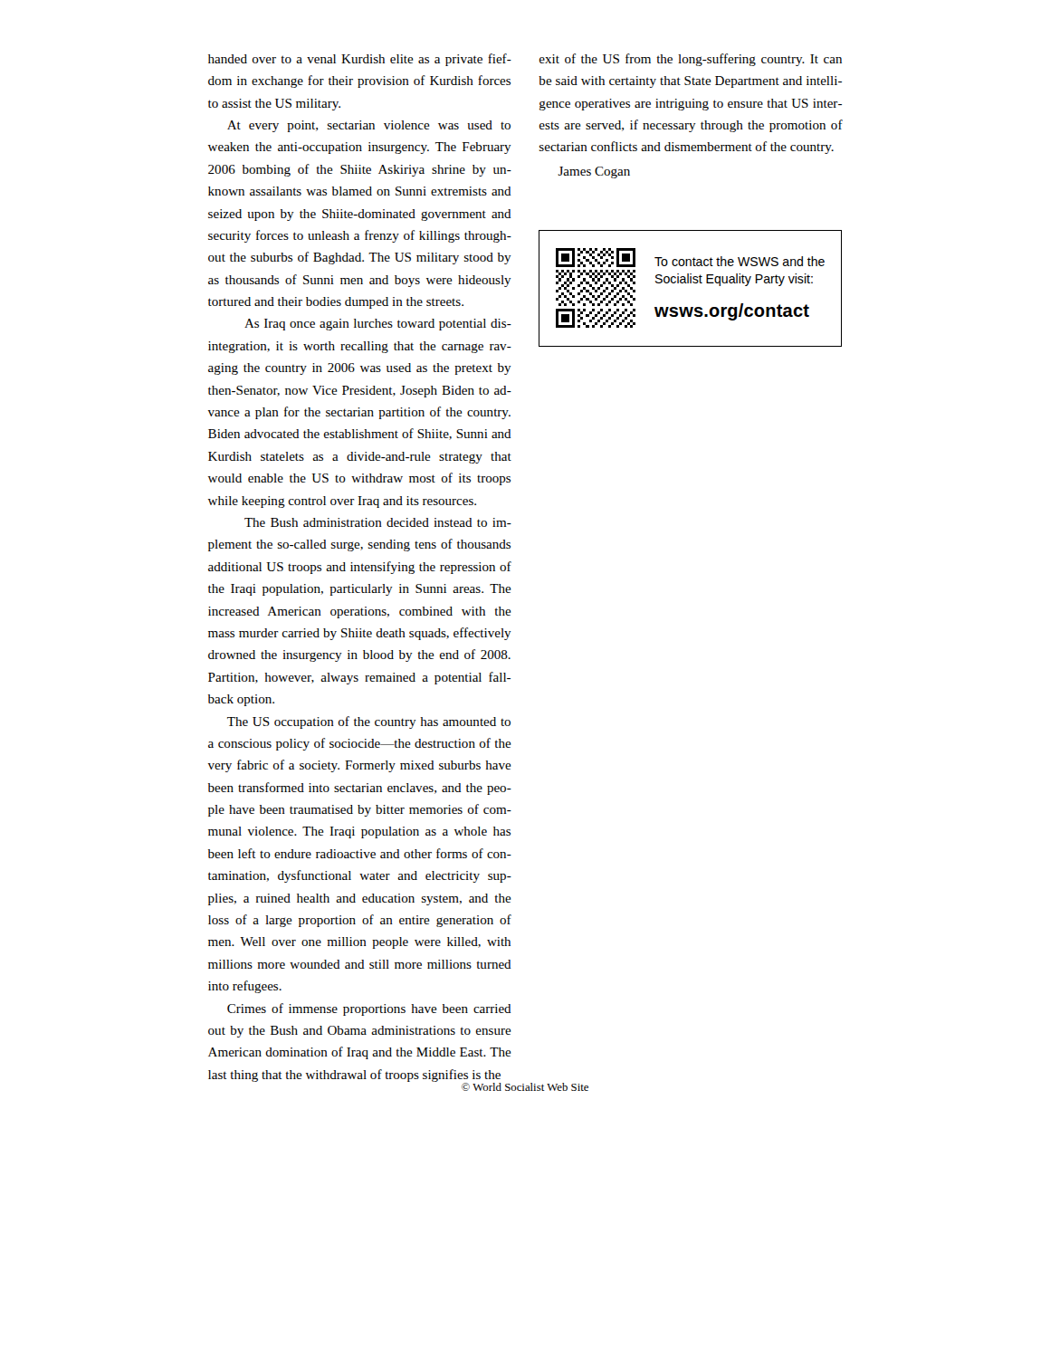handed over to a venal Kurdish elite as a private fiefdom in exchange for their provision of Kurdish forces to assist the US military.
At every point, sectarian violence was used to weaken the anti-occupation insurgency. The February 2006 bombing of the Shiite Askiriya shrine by unknown assailants was blamed on Sunni extremists and seized upon by the Shiite-dominated government and security forces to unleash a frenzy of killings throughout the suburbs of Baghdad. The US military stood by as thousands of Sunni men and boys were hideously tortured and their bodies dumped in the streets.
As Iraq once again lurches toward potential disintegration, it is worth recalling that the carnage ravaging the country in 2006 was used as the pretext by then-Senator, now Vice President, Joseph Biden to advance a plan for the sectarian partition of the country. Biden advocated the establishment of Shiite, Sunni and Kurdish statelets as a divide-and-rule strategy that would enable the US to withdraw most of its troops while keeping control over Iraq and its resources.
The Bush administration decided instead to implement the so-called surge, sending tens of thousands additional US troops and intensifying the repression of the Iraqi population, particularly in Sunni areas. The increased American operations, combined with the mass murder carried by Shiite death squads, effectively drowned the insurgency in blood by the end of 2008. Partition, however, always remained a potential fall-back option.
The US occupation of the country has amounted to a conscious policy of sociocide—the destruction of the very fabric of a society. Formerly mixed suburbs have been transformed into sectarian enclaves, and the people have been traumatised by bitter memories of communal violence. The Iraqi population as a whole has been left to endure radioactive and other forms of contamination, dysfunctional water and electricity supplies, a ruined health and education system, and the loss of a large proportion of an entire generation of men. Well over one million people were killed, with millions more wounded and still more millions turned into refugees.
Crimes of immense proportions have been carried out by the Bush and Obama administrations to ensure American domination of Iraq and the Middle East. The last thing that the withdrawal of troops signifies is the
exit of the US from the long-suffering country. It can be said with certainty that State Department and intelligence operatives are intriguing to ensure that US interests are served, if necessary through the promotion of sectarian conflicts and dismemberment of the country.
James Cogan
To contact the WSWS and the Socialist Equality Party visit: wsws.org/contact
© World Socialist Web Site